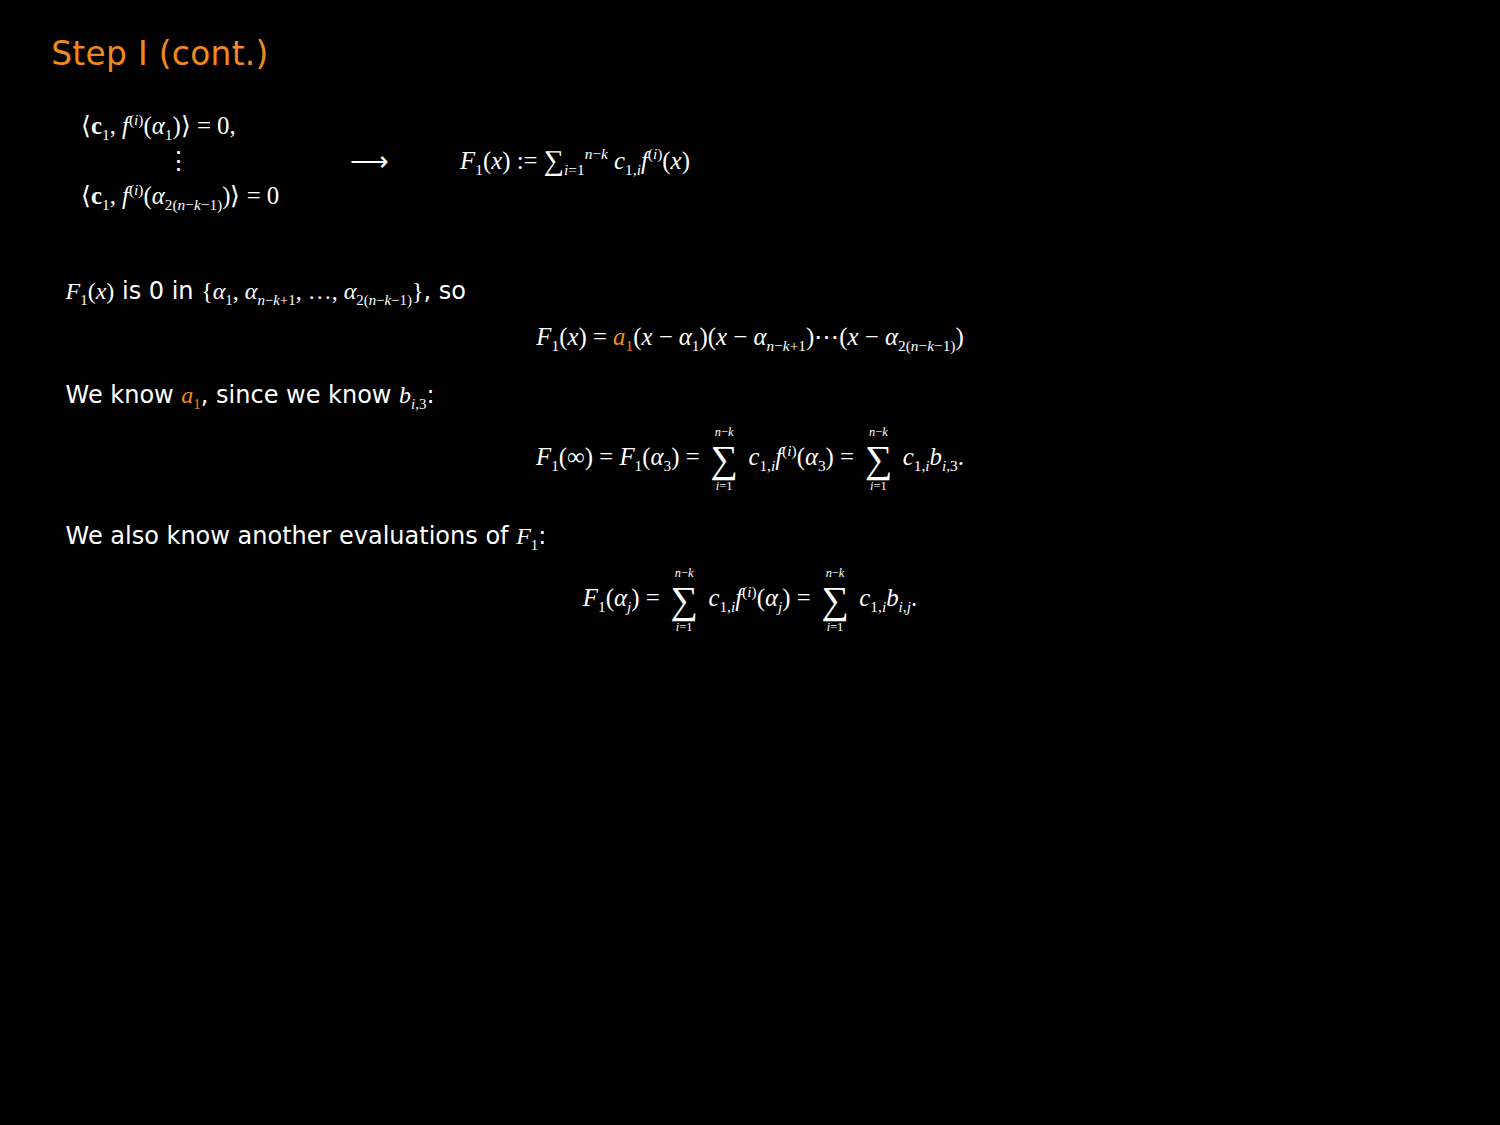Step I (cont.)
⟨c1, f(i)(α1)⟩ = 0,
⋮
⟨c1, f(i)(α2(n−k−1))⟩ = 0
⟶
F1(x) := ∑i=1n−k c1,if(i)(x)
F1(x) is 0 in {α1, αn−k+1, …, α2(n−k−1)}, so
F1(x) = a1(x − α1)(x − αn−k+1)⋯(x − α2(n−k−1))
We know a1, since we know bi,3:
F1(∞) = F1(α3) = n−k ∑ i=1 c1,if(i)(α3) = n−k ∑ i=1 c1,ibi,3.
We also know another evaluations of F1:
F1(αj) = n−k ∑ i=1 c1,if(i)(αj) = n−k ∑ i=1 c1,ibi,j.